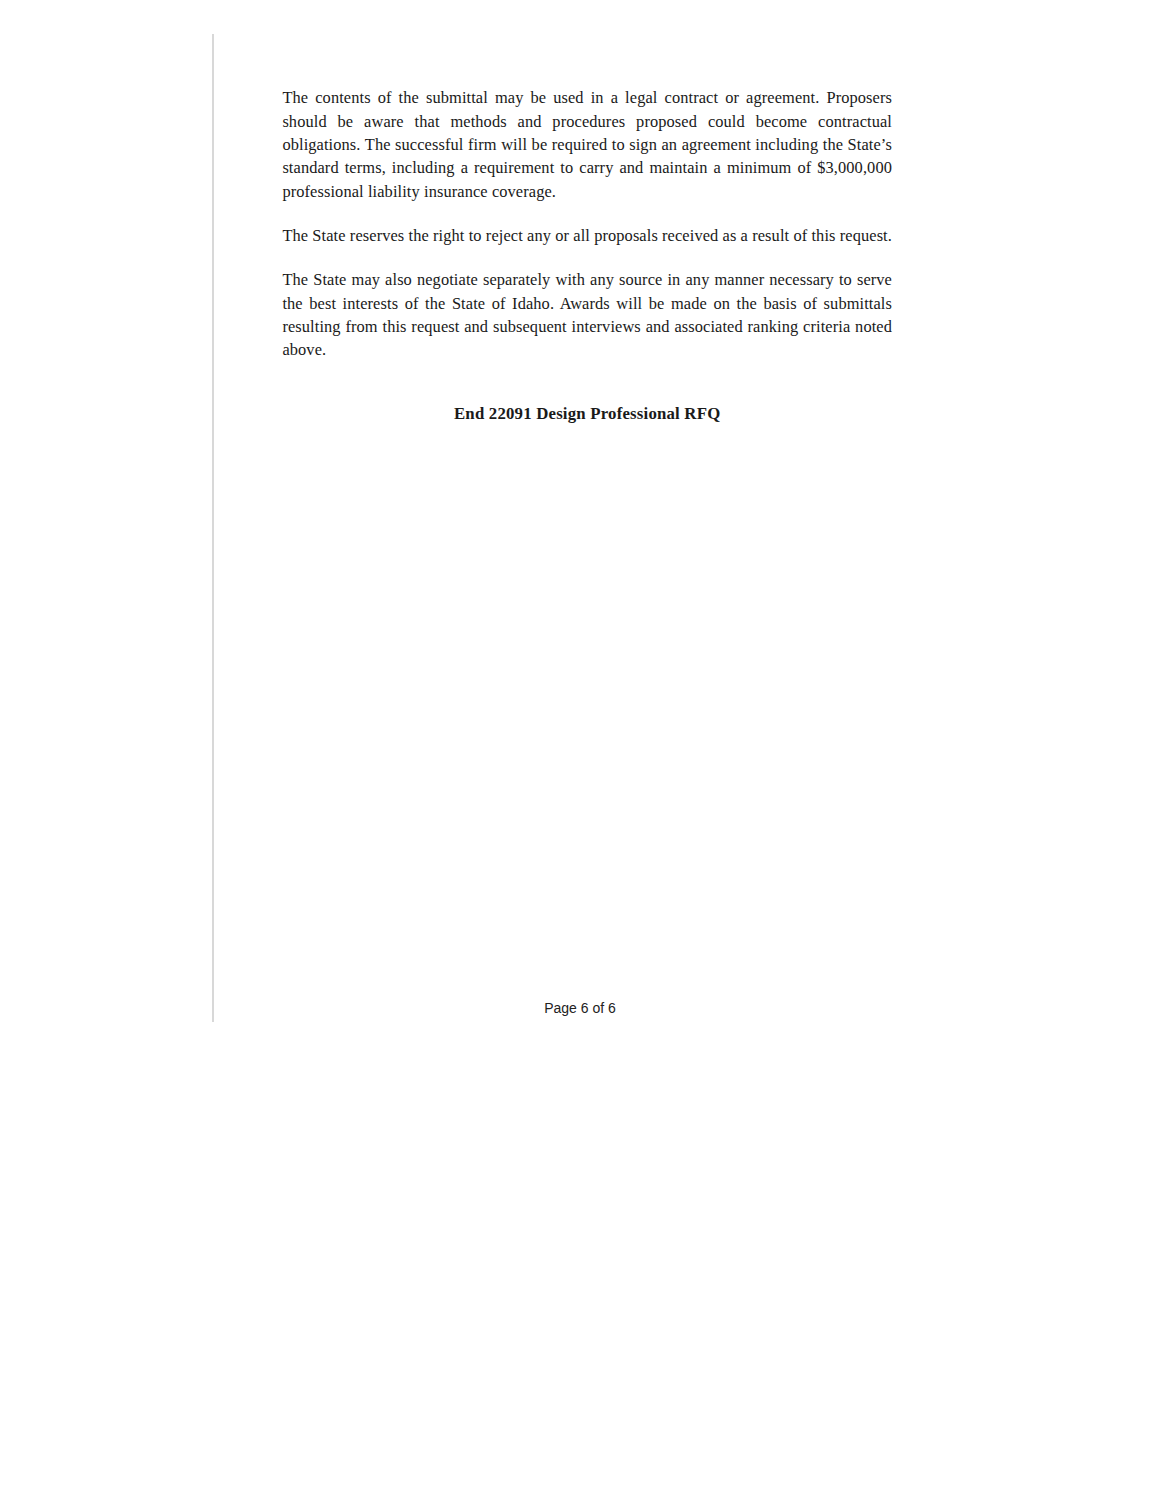The contents of the submittal may be used in a legal contract or agreement. Proposers should be aware that methods and procedures proposed could become contractual obligations. The successful firm will be required to sign an agreement including the State’s standard terms, including a requirement to carry and maintain a minimum of $3,000,000 professional liability insurance coverage.
The State reserves the right to reject any or all proposals received as a result of this request.
The State may also negotiate separately with any source in any manner necessary to serve the best interests of the State of Idaho. Awards will be made on the basis of submittals resulting from this request and subsequent interviews and associated ranking criteria noted above.
End 22091 Design Professional RFQ
Page 6 of 6